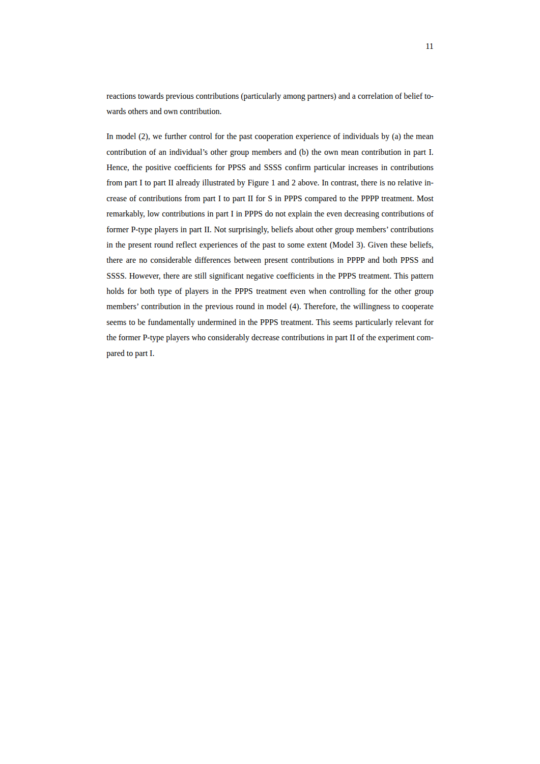11
reactions towards previous contributions (particularly among partners) and a correlation of belief towards others and own contribution.
In model (2), we further control for the past cooperation experience of individuals by (a) the mean contribution of an individual’s other group members and (b) the own mean contribution in part I. Hence, the positive coefficients for PPSS and SSSS confirm particular increases in contributions from part I to part II already illustrated by Figure 1 and 2 above. In contrast, there is no relative increase of contributions from part I to part II for S in PPPS compared to the PPPP treatment. Most remarkably, low contributions in part I in PPPS do not explain the even decreasing contributions of former P-type players in part II. Not surprisingly, beliefs about other group members’ contributions in the present round reflect experiences of the past to some extent (Model 3). Given these beliefs, there are no considerable differences between present contributions in PPPP and both PPSS and SSSS. However, there are still significant negative coefficients in the PPPS treatment. This pattern holds for both type of players in the PPPS treatment even when controlling for the other group members’ contribution in the previous round in model (4). Therefore, the willingness to cooperate seems to be fundamentally undermined in the PPPS treatment. This seems particularly relevant for the former P-type players who considerably decrease contributions in part II of the experiment compared to part I.